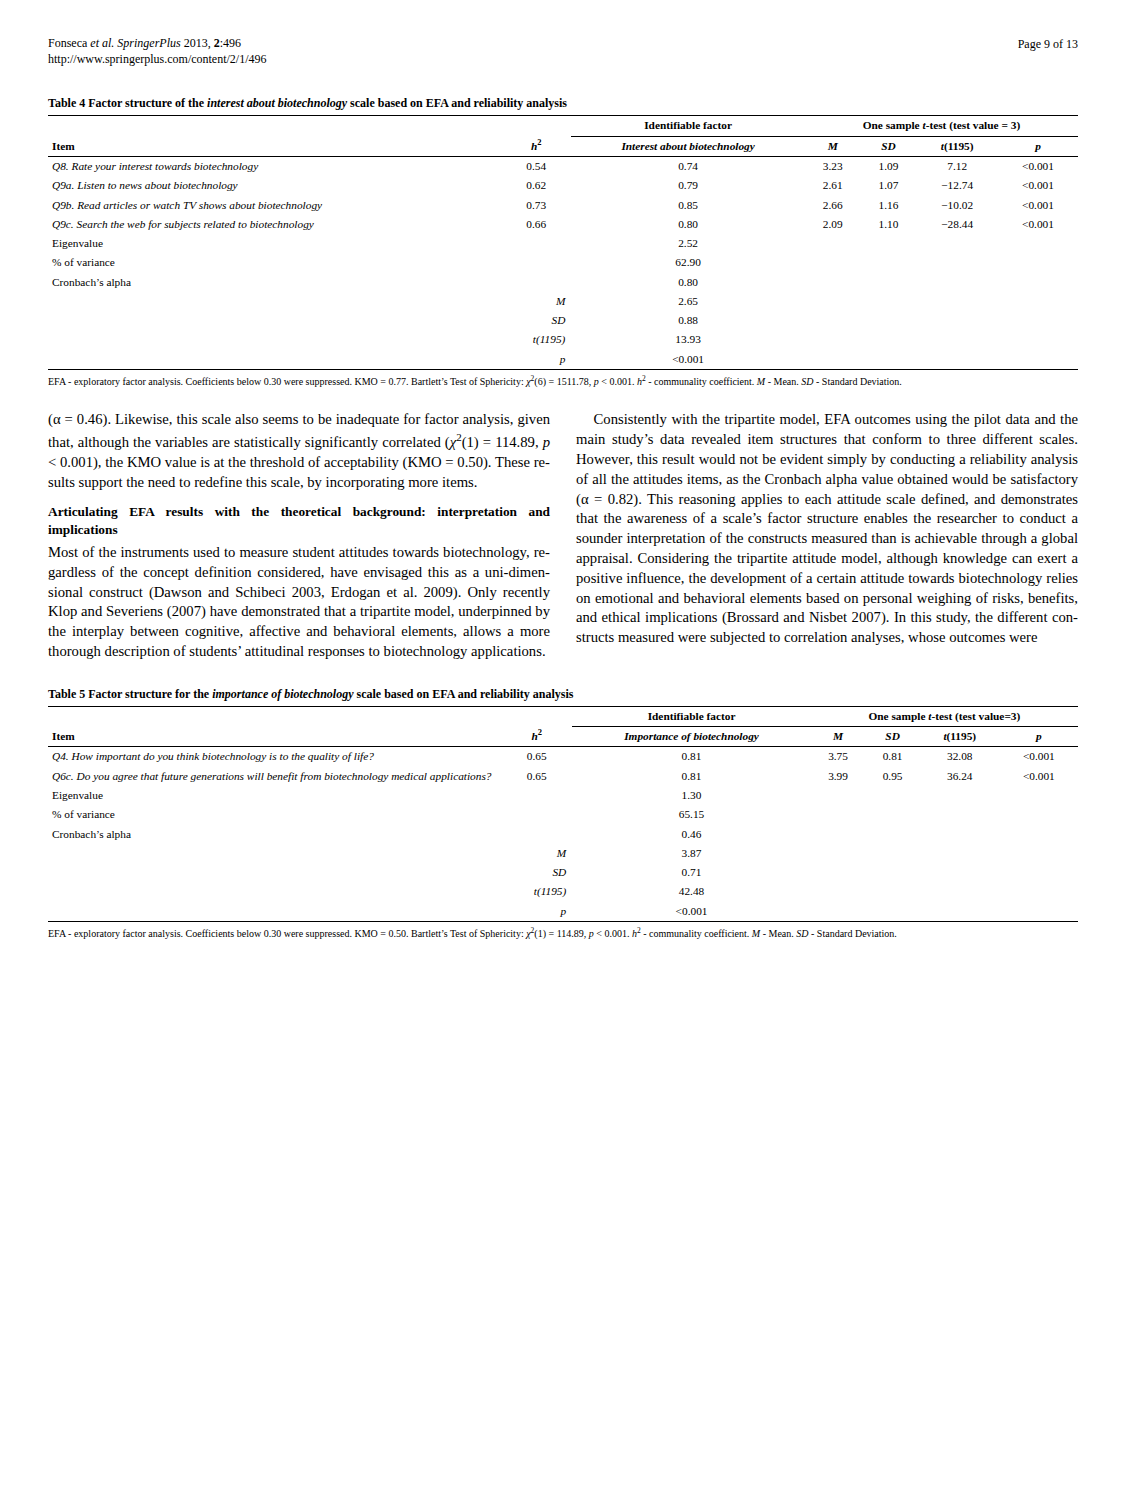Fonseca et al. SpringerPlus 2013, 2:496
http://www.springerplus.com/content/2/1/496
Page 9 of 13
Table 4 Factor structure of the interest about biotechnology scale based on EFA and reliability analysis
| Item | h 2 | Identifiable factor | One sample t -test (test value = 3) |
| --- | --- | --- | --- |
| Interest about biotechnology | M | SD | t (1195) | p |
| Q8. Rate your interest towards biotechnology | 0.54 | 0.74 | 3.23 | 1.09 | 7.12 | <0.001 |
| Q9a. Listen to news about biotechnology | 0.62 | 0.79 | 2.61 | 1.07 | −12.74 | <0.001 |
| Q9b. Read articles or watch TV shows about biotechnology | 0.73 | 0.85 | 2.66 | 1.16 | −10.02 | <0.001 |
| Q9c. Search the web for subjects related to biotechnology | 0.66 | 0.80 | 2.09 | 1.10 | −28.44 | <0.001 |
| Eigenvalue | | 2.52 | |
| % of variance | | 62.90 | |
| Cronbach’s alpha | | 0.80 | |
| | M | 2.65 | |
| | SD | 0.88 | |
| | t (1195) | 13.93 | |
| | p | <0.001 | |
EFA - exploratory factor analysis. Coefficients below 0.30 were suppressed. KMO = 0.77. Bartlett’s Test of Sphericity: χ2(6) = 1511.78, p < 0.001. h2 - communality coefficient. M - Mean. SD - Standard Deviation.
(α = 0.46). Likewise, this scale also seems to be inadequate for factor analysis, given that, although the variables are statistically significantly correlated (χ2(1) = 114.89, p < 0.001), the KMO value is at the threshold of acceptability (KMO = 0.50). These results support the need to redefine this scale, by incorporating more items.
Articulating EFA results with the theoretical background: interpretation and implications
Most of the instruments used to measure student attitudes towards biotechnology, regardless of the concept definition considered, have envisaged this as a uni-dimensional construct (Dawson and Schibeci 2003, Erdogan et al. 2009). Only recently Klop and Severiens (2007) have demonstrated that a tripartite model, underpinned by the interplay between cognitive, affective and behavioral elements, allows a more thorough description of students’ attitudinal responses to biotechnology applications.
Consistently with the tripartite model, EFA outcomes using the pilot data and the main study’s data revealed item structures that conform to three different scales. However, this result would not be evident simply by conducting a reliability analysis of all the attitudes items, as the Cronbach alpha value obtained would be satisfactory (α = 0.82). This reasoning applies to each attitude scale defined, and demonstrates that the awareness of a scale’s factor structure enables the researcher to conduct a sounder interpretation of the constructs measured than is achievable through a global appraisal. Considering the tripartite attitude model, although knowledge can exert a positive influence, the development of a certain attitude towards biotechnology relies on emotional and behavioral elements based on personal weighing of risks, benefits, and ethical implications (Brossard and Nisbet 2007). In this study, the different constructs measured were subjected to correlation analyses, whose outcomes were
Table 5 Factor structure for the importance of biotechnology scale based on EFA and reliability analysis
| Item | h 2 | Identifiable factor | One sample t -test (test value=3) |
| --- | --- | --- | --- |
| Importance of biotechnology | M | SD | t (1195) | p |
| Q4. How important do you think biotechnology is to the quality of life? | 0.65 | 0.81 | 3.75 | 0.81 | 32.08 | <0.001 |
| Q6c. Do you agree that future generations will benefit from biotechnology medical applications? | 0.65 | 0.81 | 3.99 | 0.95 | 36.24 | <0.001 |
| Eigenvalue | | 1.30 | |
| % of variance | | 65.15 | |
| Cronbach’s alpha | | 0.46 | |
| | M | 3.87 | |
| | SD | 0.71 | |
| | t (1195) | 42.48 | |
| | p | <0.001 | |
EFA - exploratory factor analysis. Coefficients below 0.30 were suppressed. KMO = 0.50. Bartlett’s Test of Sphericity: χ2(1) = 114.89, p < 0.001. h2 - communality coefficient. M - Mean. SD - Standard Deviation.